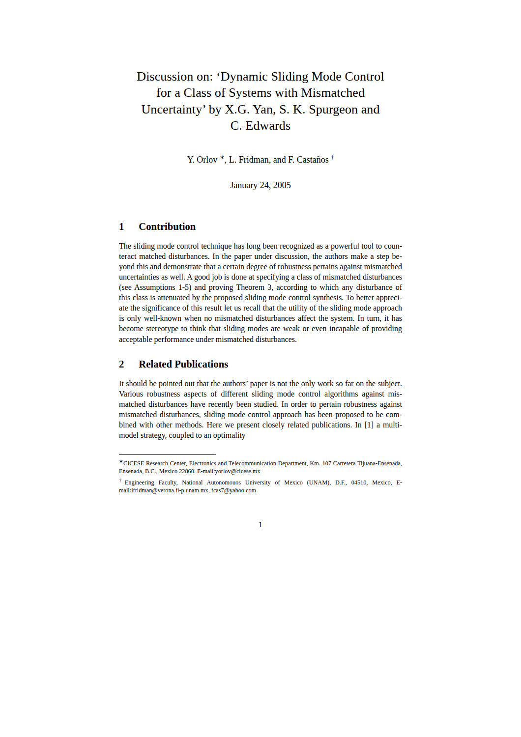Discussion on: ‘Dynamic Sliding Mode Control
for a Class of Systems with Mismatched
Uncertainty’ by X.G. Yan, S. K. Spurgeon and
C. Edwards
Y. Orlov ∗, L. Fridman, and F. Castaños †
January 24, 2005
1 Contribution
The sliding mode control technique has long been recognized as a powerful tool to counteract matched disturbances. In the paper under discussion, the authors make a step beyond this and demonstrate that a certain degree of robustness pertains against mismatched uncertainties as well. A good job is done at specifying a class of mismatched disturbances (see Assumptions 1-5) and proving Theorem 3, according to which any disturbance of this class is attenuated by the proposed sliding mode control synthesis. To better appreciate the significance of this result let us recall that the utility of the sliding mode approach is only well-known when no mismatched disturbances affect the system. In turn, it has become stereotype to think that sliding modes are weak or even incapable of providing acceptable performance under mismatched disturbances.
2 Related Publications
It should be pointed out that the authors’ paper is not the only work so far on the subject. Various robustness aspects of different sliding mode control algorithms against mismatched disturbances have recently been studied. In order to pertain robustness against mismatched disturbances, sliding mode control approach has been proposed to be combined with other methods. Here we present closely related publications. In [1] a multi-model strategy, coupled to an optimality
∗CICESE Research Center, Electronics and Telecommunication Department, Km. 107 Carretera Tijuana-Ensenada, Ensenada, B.C., Mexico 22860. E-mail:yorlov@cicese.mx
†Engineering Faculty, National Autonomouos University of Mexico (UNAM), D.F., 04510, Mexico, E-mail:lfridman@verona.fi-p.unam.mx, fcas7@yahoo.com
1